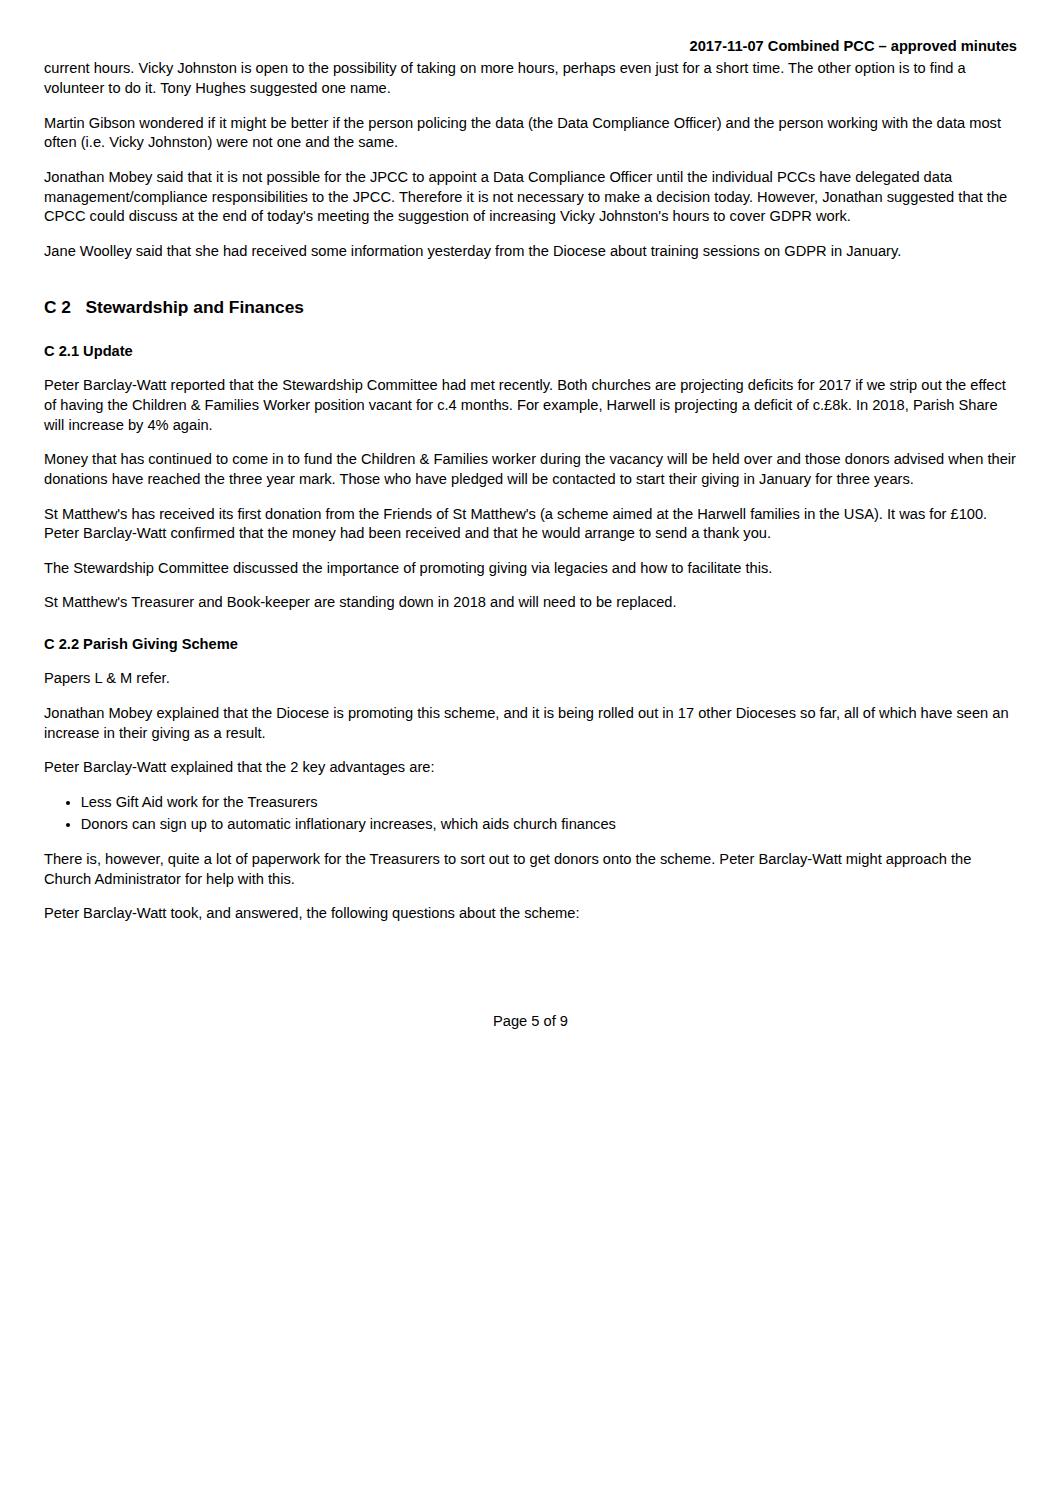2017-11-07 Combined PCC – approved minutes
current hours. Vicky Johnston is open to the possibility of taking on more hours, perhaps even just for a short time. The other option is to find a volunteer to do it. Tony Hughes suggested one name.
Martin Gibson wondered if it might be better if the person policing the data (the Data Compliance Officer) and the person working with the data most often (i.e. Vicky Johnston) were not one and the same.
Jonathan Mobey said that it is not possible for the JPCC to appoint a Data Compliance Officer until the individual PCCs have delegated data management/compliance responsibilities to the JPCC. Therefore it is not necessary to make a decision today. However, Jonathan suggested that the CPCC could discuss at the end of today's meeting the suggestion of increasing Vicky Johnston's hours to cover GDPR work.
Jane Woolley said that she had received some information yesterday from the Diocese about training sessions on GDPR in January.
C 2 Stewardship and Finances
C 2.1 Update
Peter Barclay-Watt reported that the Stewardship Committee had met recently. Both churches are projecting deficits for 2017 if we strip out the effect of having the Children & Families Worker position vacant for c.4 months. For example, Harwell is projecting a deficit of c.£8k. In 2018, Parish Share will increase by 4% again.
Money that has continued to come in to fund the Children & Families worker during the vacancy will be held over and those donors advised when their donations have reached the three year mark. Those who have pledged will be contacted to start their giving in January for three years.
St Matthew's has received its first donation from the Friends of St Matthew's (a scheme aimed at the Harwell families in the USA). It was for £100. Peter Barclay-Watt confirmed that the money had been received and that he would arrange to send a thank you.
The Stewardship Committee discussed the importance of promoting giving via legacies and how to facilitate this.
St Matthew's Treasurer and Book-keeper are standing down in 2018 and will need to be replaced.
C 2.2 Parish Giving Scheme
Papers L & M refer.
Jonathan Mobey explained that the Diocese is promoting this scheme, and it is being rolled out in 17 other Dioceses so far, all of which have seen an increase in their giving as a result.
Peter Barclay-Watt explained that the 2 key advantages are:
Less Gift Aid work for the Treasurers
Donors can sign up to automatic inflationary increases, which aids church finances
There is, however, quite a lot of paperwork for the Treasurers to sort out to get donors onto the scheme. Peter Barclay-Watt might approach the Church Administrator for help with this.
Peter Barclay-Watt took, and answered, the following questions about the scheme:
Page 5 of 9